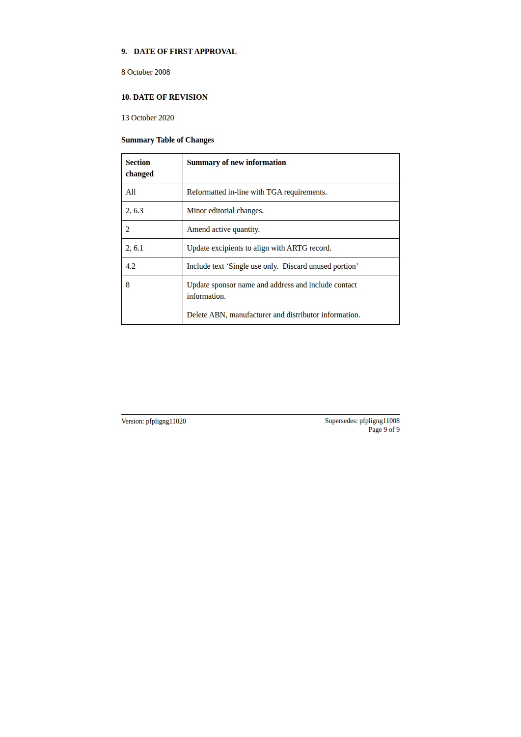9. DATE OF FIRST APPROVAL
8 October 2008
10. DATE OF REVISION
13 October 2020
Summary Table of Changes
| Section changed | Summary of new information |
| --- | --- |
| All | Reformatted in-line with TGA requirements. |
| 2, 6.3 | Minor editorial changes. |
| 2 | Amend active quantity. |
| 2, 6.1 | Update excipients to align with ARTG record. |
| 4.2 | Include text ‘Single use only. Discard unused portion’ |
| 8 | Update sponsor name and address and include contact information. Delete ABN, manufacturer and distributor information. |
Version: pfpligng11020
Supersedes: pfpligng11008
Page 9 of 9